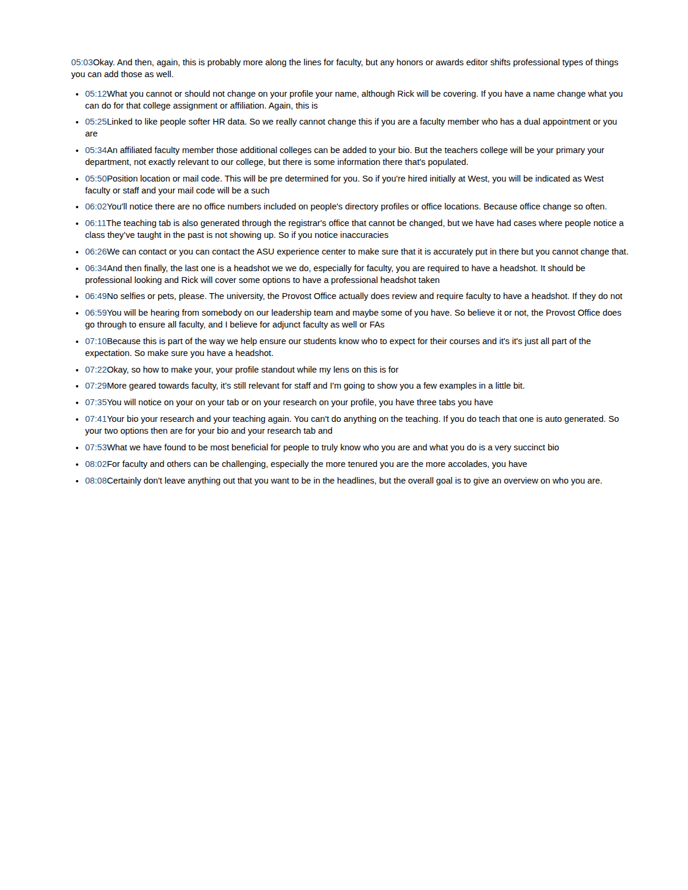05:03 Okay. And then, again, this is probably more along the lines for faculty, but any honors or awards editor shifts professional types of things you can add those as well.
05:12 What you cannot or should not change on your profile your name, although Rick will be covering. If you have a name change what you can do for that college assignment or affiliation. Again, this is
05:25 Linked to like people softer HR data. So we really cannot change this if you are a faculty member who has a dual appointment or you are
05:34 An affiliated faculty member those additional colleges can be added to your bio. But the teachers college will be your primary your department, not exactly relevant to our college, but there is some information there that's populated.
05:50 Position location or mail code. This will be pre determined for you. So if you're hired initially at West, you will be indicated as West faculty or staff and your mail code will be a such
06:02 You'll notice there are no office numbers included on people's directory profiles or office locations. Because office change so often.
06:11 The teaching tab is also generated through the registrar's office that cannot be changed, but we have had cases where people notice a class they’ve taught in the past is not showing up. So if you notice inaccuracies
06:26 We can contact or you can contact the ASU experience center to make sure that it is accurately put in there but you cannot change that.
06:34 And then finally, the last one is a headshot we we do, especially for faculty, you are required to have a headshot. It should be professional looking and Rick will cover some options to have a professional headshot taken
06:49 No selfies or pets, please. The university, the Provost Office actually does review and require faculty to have a headshot. If they do not
06:59 You will be hearing from somebody on our leadership team and maybe some of you have. So believe it or not, the Provost Office does go through to ensure all faculty, and I believe for adjunct faculty as well or FAs
07:10 Because this is part of the way we help ensure our students know who to expect for their courses and it's it's just all part of the expectation. So make sure you have a headshot.
07:22 Okay, so how to make your, your profile standout while my lens on this is for
07:29 More geared towards faculty, it's still relevant for staff and I'm going to show you a few examples in a little bit.
07:35 You will notice on your on your tab or on your research on your profile, you have three tabs you have
07:41 Your bio your research and your teaching again. You can't do anything on the teaching. If you do teach that one is auto generated. So your two options then are for your bio and your research tab and
07:53 What we have found to be most beneficial for people to truly know who you are and what you do is a very succinct bio
08:02 For faculty and others can be challenging, especially the more tenured you are the more accolades, you have
08:08 Certainly don't leave anything out that you want to be in the headlines, but the overall goal is to give an overview on who you are.